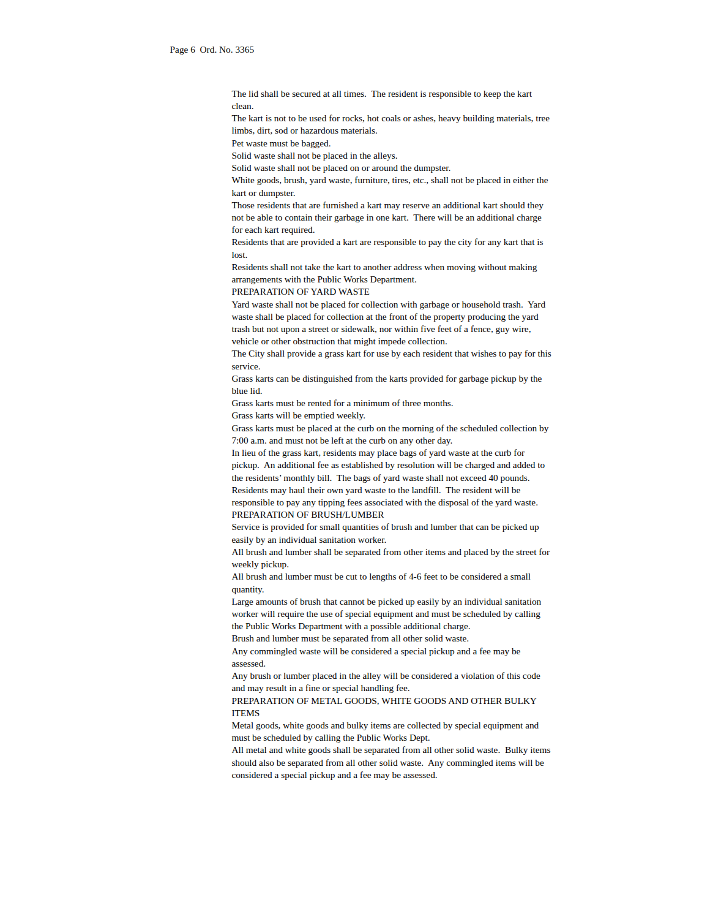Page 6 Ord. No. 3365
The lid shall be secured at all times. The resident is responsible to keep the kart clean.
The kart is not to be used for rocks, hot coals or ashes, heavy building materials, tree limbs, dirt, sod or hazardous materials.
Pet waste must be bagged.
Solid waste shall not be placed in the alleys.
Solid waste shall not be placed on or around the dumpster.
White goods, brush, yard waste, furniture, tires, etc., shall not be placed in either the kart or dumpster.
Those residents that are furnished a kart may reserve an additional kart should they not be able to contain their garbage in one kart. There will be an additional charge for each kart required.
Residents that are provided a kart are responsible to pay the city for any kart that is lost.
Residents shall not take the kart to another address when moving without making arrangements with the Public Works Department.
PREPARATION OF YARD WASTE
Yard waste shall not be placed for collection with garbage or household trash. Yard waste shall be placed for collection at the front of the property producing the yard trash but not upon a street or sidewalk, nor within five feet of a fence, guy wire, vehicle or other obstruction that might impede collection.
The City shall provide a grass kart for use by each resident that wishes to pay for this service.
Grass karts can be distinguished from the karts provided for garbage pickup by the blue lid.
Grass karts must be rented for a minimum of three months.
Grass karts will be emptied weekly.
Grass karts must be placed at the curb on the morning of the scheduled collection by 7:00 a.m. and must not be left at the curb on any other day.
In lieu of the grass kart, residents may place bags of yard waste at the curb for pickup. An additional fee as established by resolution will be charged and added to the residents’ monthly bill. The bags of yard waste shall not exceed 40 pounds.
Residents may haul their own yard waste to the landfill. The resident will be responsible to pay any tipping fees associated with the disposal of the yard waste.
PREPARATION OF BRUSH/LUMBER
Service is provided for small quantities of brush and lumber that can be picked up easily by an individual sanitation worker.
All brush and lumber shall be separated from other items and placed by the street for weekly pickup.
All brush and lumber must be cut to lengths of 4-6 feet to be considered a small quantity.
Large amounts of brush that cannot be picked up easily by an individual sanitation worker will require the use of special equipment and must be scheduled by calling the Public Works Department with a possible additional charge.
Brush and lumber must be separated from all other solid waste.
Any commingled waste will be considered a special pickup and a fee may be assessed.
Any brush or lumber placed in the alley will be considered a violation of this code and may result in a fine or special handling fee.
PREPARATION OF METAL GOODS, WHITE GOODS AND OTHER BULKY ITEMS
Metal goods, white goods and bulky items are collected by special equipment and must be scheduled by calling the Public Works Dept.
All metal and white goods shall be separated from all other solid waste. Bulky items should also be separated from all other solid waste. Any commingled items will be considered a special pickup and a fee may be assessed.